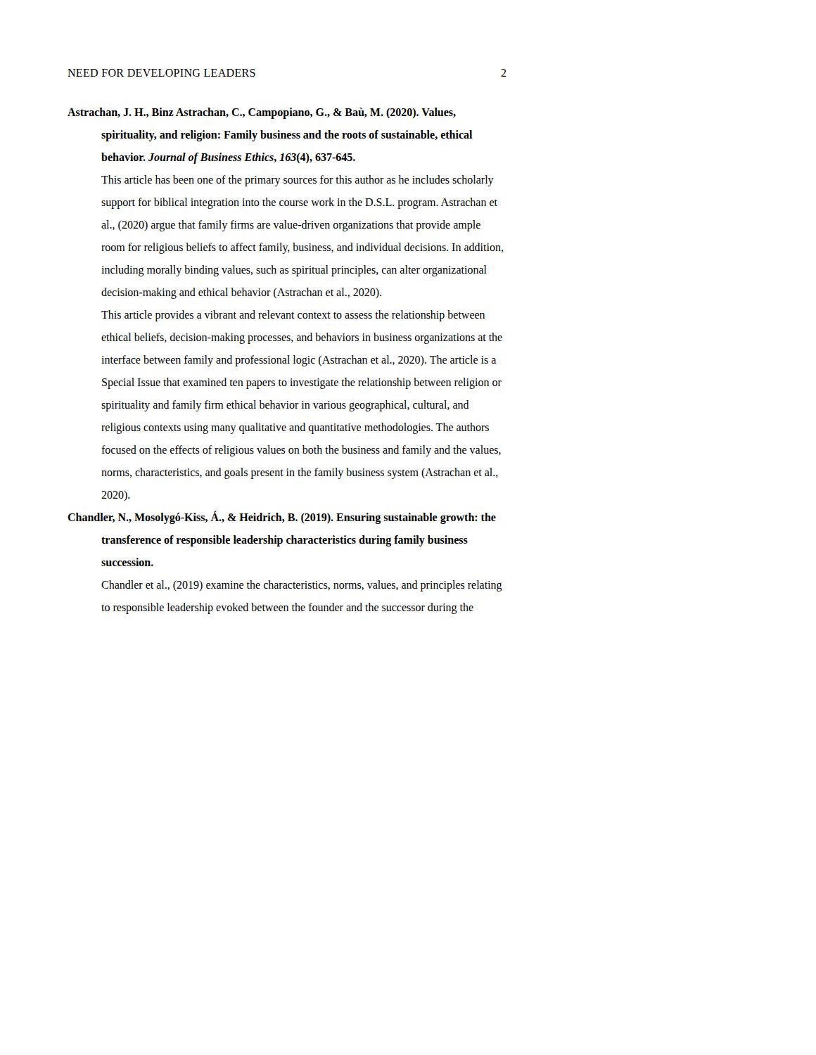Need for Developing Leaders 2
Astrachan, J. H., Binz Astrachan, C., Campopiano, G., & Baù, M. (2020). Values, spirituality, and religion: Family business and the roots of sustainable, ethical behavior. Journal of Business Ethics, 163(4), 637-645.
This article has been one of the primary sources for this author as he includes scholarly support for biblical integration into the course work in the D.S.L. program. Astrachan et al., (2020) argue that family firms are value-driven organizations that provide ample room for religious beliefs to affect family, business, and individual decisions. In addition, including morally binding values, such as spiritual principles, can alter organizational decision-making and ethical behavior (Astrachan et al., 2020).
This article provides a vibrant and relevant context to assess the relationship between ethical beliefs, decision-making processes, and behaviors in business organizations at the interface between family and professional logic (Astrachan et al., 2020). The article is a Special Issue that examined ten papers to investigate the relationship between religion or spirituality and family firm ethical behavior in various geographical, cultural, and religious contexts using many qualitative and quantitative methodologies. The authors focused on the effects of religious values on both the business and family and the values, norms, characteristics, and goals present in the family business system (Astrachan et al., 2020).
Chandler, N., Mosolygó-Kiss, Á., & Heidrich, B. (2019). Ensuring sustainable growth: the transference of responsible leadership characteristics during family business succession.
Chandler et al., (2019) examine the characteristics, norms, values, and principles relating to responsible leadership evoked between the founder and the successor during the